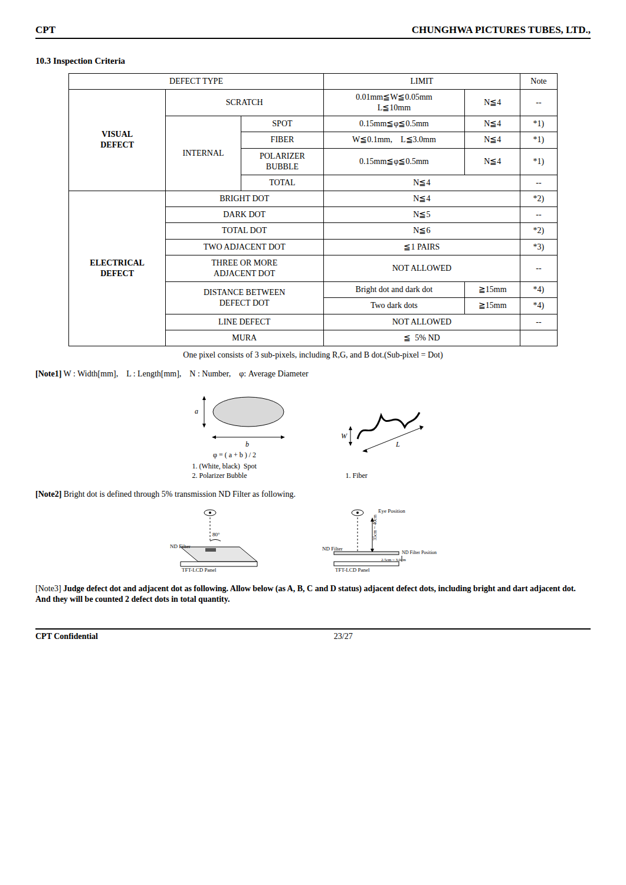CPT
CHUNGHWA PICTURES TUBES, LTD.,
10.3 Inspection Criteria
| DEFECT TYPE | LIMIT | Note |
| --- | --- | --- |
| VISUAL DEFECT | SCRATCH | 0.01mm≦W≦0.05mm L≦10mm | N≦4 | -- |
| INTERNAL | SPOT | 0.15mm≦φ≦0.5mm | N≦4 | *1) |
| FIBER | W≦0.1mm, L≦3.0mm | N≦4 | *1) |
| POLARIZER BUBBLE | 0.15mm≦φ≦0.5mm | N≦4 | *1) |
| TOTAL | N≦4 | -- |
| ELECTRICAL DEFECT | BRIGHT DOT | N≦4 | *2) |
| DARK DOT | N≦5 | -- |
| TOTAL DOT | N≦6 | *2) |
| TWO ADJACENT DOT | ≦1 PAIRS | *3) |
| THREE OR MORE ADJACENT DOT | NOT ALLOWED | -- |
| DISTANCE BETWEEN DEFECT DOT | Bright dot and dark dot | ≧15mm | *4) |
| Two dark dots | ≧15mm | *4) |
| LINE DEFECT | NOT ALLOWED | -- |
| MURA | ≦ 5% ND | |
One pixel consists of 3 sub-pixels, including R,G, and B dot.(Sub-pixel = Dot)
[Note1] W : Width[mm], L : Length[mm], N : Number, φ: Average Diameter
a b φ = ( a + b ) / 2
1. (White, black) Spot
2. Polarizer Bubble
W L
1. Fiber
[Note2] Bright dot is defined through 5% transmission ND Filter as following.
80° ND Filter TFT-LCD Panel
Eye Position 35cm ~ 40cm ND Filter ND Filter Position TFT-LCD Panel 2.5cm ~ 3.0cm
[Note3] Judge defect dot and adjacent dot as following. Allow below (as A, B, C and D status) adjacent defect dots, including bright and dart adjacent dot. And they will be counted 2 defect dots in total quantity.
CPT Confidential
23/27